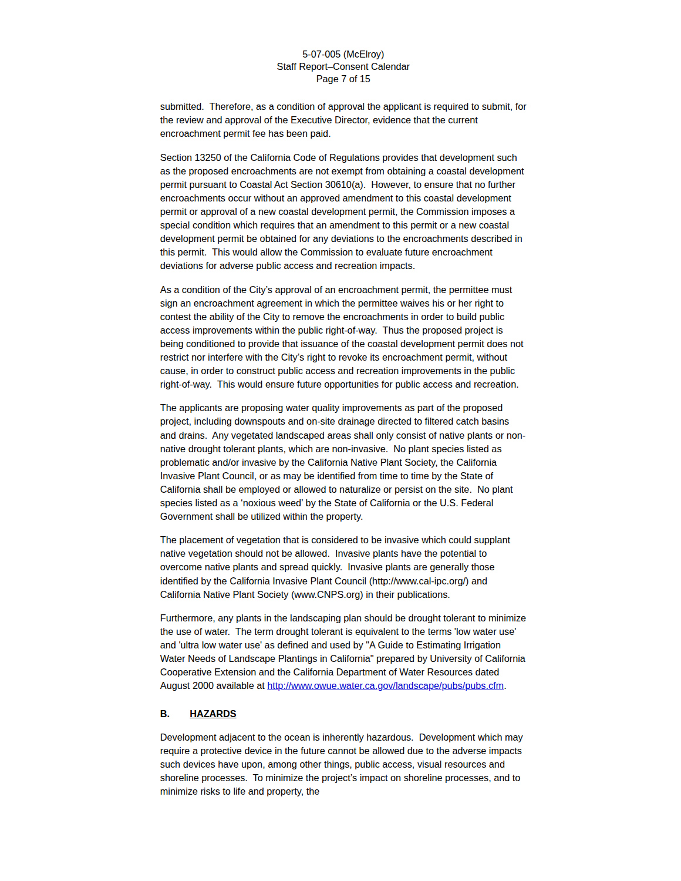5-07-005 (McElroy)
Staff Report–Consent Calendar
Page 7 of 15
submitted. Therefore, as a condition of approval the applicant is required to submit, for the review and approval of the Executive Director, evidence that the current encroachment permit fee has been paid.
Section 13250 of the California Code of Regulations provides that development such as the proposed encroachments are not exempt from obtaining a coastal development permit pursuant to Coastal Act Section 30610(a). However, to ensure that no further encroachments occur without an approved amendment to this coastal development permit or approval of a new coastal development permit, the Commission imposes a special condition which requires that an amendment to this permit or a new coastal development permit be obtained for any deviations to the encroachments described in this permit. This would allow the Commission to evaluate future encroachment deviations for adverse public access and recreation impacts.
As a condition of the City’s approval of an encroachment permit, the permittee must sign an encroachment agreement in which the permittee waives his or her right to contest the ability of the City to remove the encroachments in order to build public access improvements within the public right-of-way. Thus the proposed project is being conditioned to provide that issuance of the coastal development permit does not restrict nor interfere with the City’s right to revoke its encroachment permit, without cause, in order to construct public access and recreation improvements in the public right-of-way. This would ensure future opportunities for public access and recreation.
The applicants are proposing water quality improvements as part of the proposed project, including downspouts and on-site drainage directed to filtered catch basins and drains. Any vegetated landscaped areas shall only consist of native plants or non-native drought tolerant plants, which are non-invasive. No plant species listed as problematic and/or invasive by the California Native Plant Society, the California Invasive Plant Council, or as may be identified from time to time by the State of California shall be employed or allowed to naturalize or persist on the site. No plant species listed as a ‘noxious weed’ by the State of California or the U.S. Federal Government shall be utilized within the property.
The placement of vegetation that is considered to be invasive which could supplant native vegetation should not be allowed. Invasive plants have the potential to overcome native plants and spread quickly. Invasive plants are generally those identified by the California Invasive Plant Council (http://www.cal-ipc.org/) and California Native Plant Society (www.CNPS.org) in their publications.
Furthermore, any plants in the landscaping plan should be drought tolerant to minimize the use of water. The term drought tolerant is equivalent to the terms 'low water use' and 'ultra low water use' as defined and used by "A Guide to Estimating Irrigation Water Needs of Landscape Plantings in California" prepared by University of California Cooperative Extension and the California Department of Water Resources dated August 2000 available at http://www.owue.water.ca.gov/landscape/pubs/pubs.cfm.
B. Hazards
Development adjacent to the ocean is inherently hazardous. Development which may require a protective device in the future cannot be allowed due to the adverse impacts such devices have upon, among other things, public access, visual resources and shoreline processes. To minimize the project’s impact on shoreline processes, and to minimize risks to life and property, the